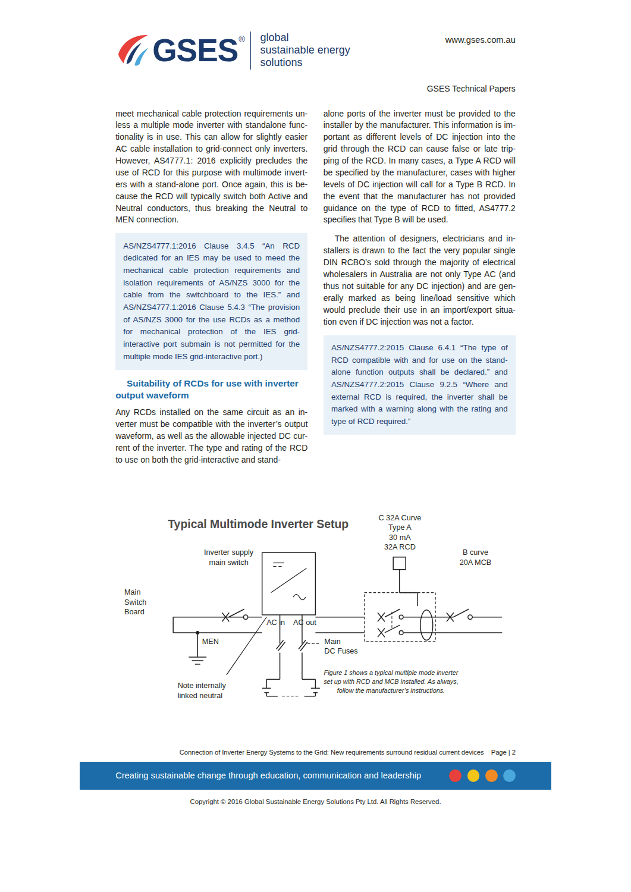GSES®
global
sustainable energy
solutions
www.gses.com.au
GSES Technical Papers
meet mechanical cable protection requirements unless a multiple mode inverter with standalone functionality is in use. This can allow for slightly easier AC cable installation to grid-connect only inverters. However, AS4777.1: 2016 explicitly precludes the use of RCD for this purpose with multimode inverters with a stand-alone port. Once again, this is because the RCD will typically switch both Active and Neutral conductors, thus breaking the Neutral to MEN connection.
AS/NZS4777.1:2016 Clause 3.4.5 “An RCD dedicated for an IES may be used to meed the mechanical cable protection requirements and isolation requirements of AS/NZS 3000 for the cable from the switchboard to the IES.” and AS/NZS4777.1:2016 Clause 5.4.3 “The provision of AS/NZS 3000 for the use RCDs as a method for mechanical protection of the IES grid-interactive port submain is not permitted for the multiple mode IES grid-interactive port.)
Suitability of RCDs for use with inverter output waveform
Any RCDs installed on the same circuit as an inverter must be compatible with the inverter’s output waveform, as well as the allowable injected DC current of the inverter. The type and rating of the RCD to use on both the grid-interactive and stand-
alone ports of the inverter must be provided to the installer by the manufacturer. This information is important as different levels of DC injection into the grid through the RCD can cause false or late tripping of the RCD. In many cases, a Type A RCD will be specified by the manufacturer, cases with higher levels of DC injection will call for a Type B RCD. In the event that the manufacturer has not provided guidance on the type of RCD to fitted, AS4777.2 specifies that Type B will be used.
The attention of designers, electricians and installers is drawn to the fact the very popular single DIN RCBO’s sold through the majority of electrical wholesalers in Australia are not only Type AC (and thus not suitable for any DC injection) and are generally marked as being line/load sensitive which would preclude their use in an import/export situation even if DC injection was not a factor.
AS/NZS4777.2:2015 Clause 6.4.1 “The type of RCD compatible with and for use on the stand-alone function outputs shall be declared.” and AS/NZS4777.2:2015 Clause 9.2.5 “Where and external RCD is required, the inverter shall be marked with a warning along with the rating and type of RCD required.”
Typical Multimode Inverter Setup C 32A Curve Type A 30 mA 32A RCD B curve 20A MCB Inverter supply main switch Main Switch Board AC in AC out MEN Main DC Fuses Note internally linked neutral Figure 1 shows a typical multiple mode inverter set up with RCD and MCB installed. As always, follow the manufacturer’s instructions.
Connection of Inverter Energy Systems to the Grid: New requirements surround residual current devices Page | 2
Creating sustainable change through education, communication and leadership
Copyright © 2016 Global Sustainable Energy Solutions Pty Ltd. All Rights Reserved.